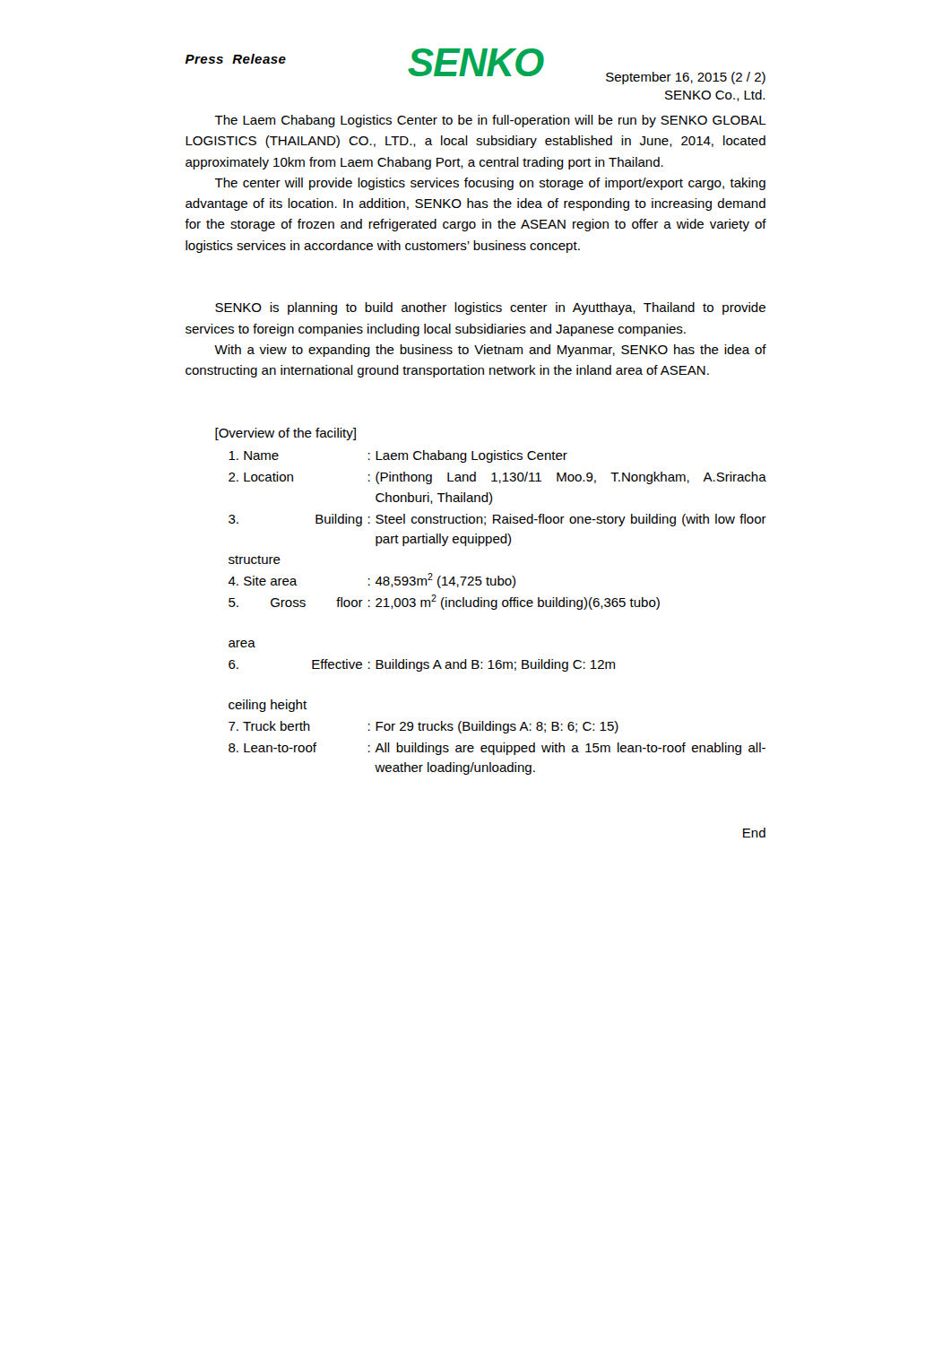Press Release
SENKO
September 16, 2015 (2 / 2)
SENKO Co., Ltd.
The Laem Chabang Logistics Center to be in full-operation will be run by SENKO GLOBAL LOGISTICS (THAILAND) CO., LTD., a local subsidiary established in June, 2014, located approximately 10km from Laem Chabang Port, a central trading port in Thailand.
The center will provide logistics services focusing on storage of import/export cargo, taking advantage of its location. In addition, SENKO has the idea of responding to increasing demand for the storage of frozen and refrigerated cargo in the ASEAN region to offer a wide variety of logistics services in accordance with customers’ business concept.
SENKO is planning to build another logistics center in Ayutthaya, Thailand to provide services to foreign companies including local subsidiaries and Japanese companies.
With a view to expanding the business to Vietnam and Myanmar, SENKO has the idea of constructing an international ground transportation network in the inland area of ASEAN.
[Overview of the facility]
| 1. Name | : | Laem Chabang Logistics Center |
| 2. Location | : | (Pinthong Land 1,130/11 Moo.9, T.Nongkham, A.Sriracha Chonburi, Thailand) |
| 3. Building structure | : | Steel construction; Raised-floor one-story building (with low floor part partially equipped) |
| 4. Site area | : | 48,593m 2 (14,725 tubo) |
| 5. Gross floor area | : | 21,003 m 2 (including office building)(6,365 tubo) |
| 6. Effective ceiling height | : | Buildings A and B: 16m; Building C: 12m |
| 7. Truck berth | : | For 29 trucks (Buildings A: 8; B: 6; C: 15) |
| 8. Lean-to-roof | : | All buildings are equipped with a 15m lean-to-roof enabling all-weather loading/unloading. |
End